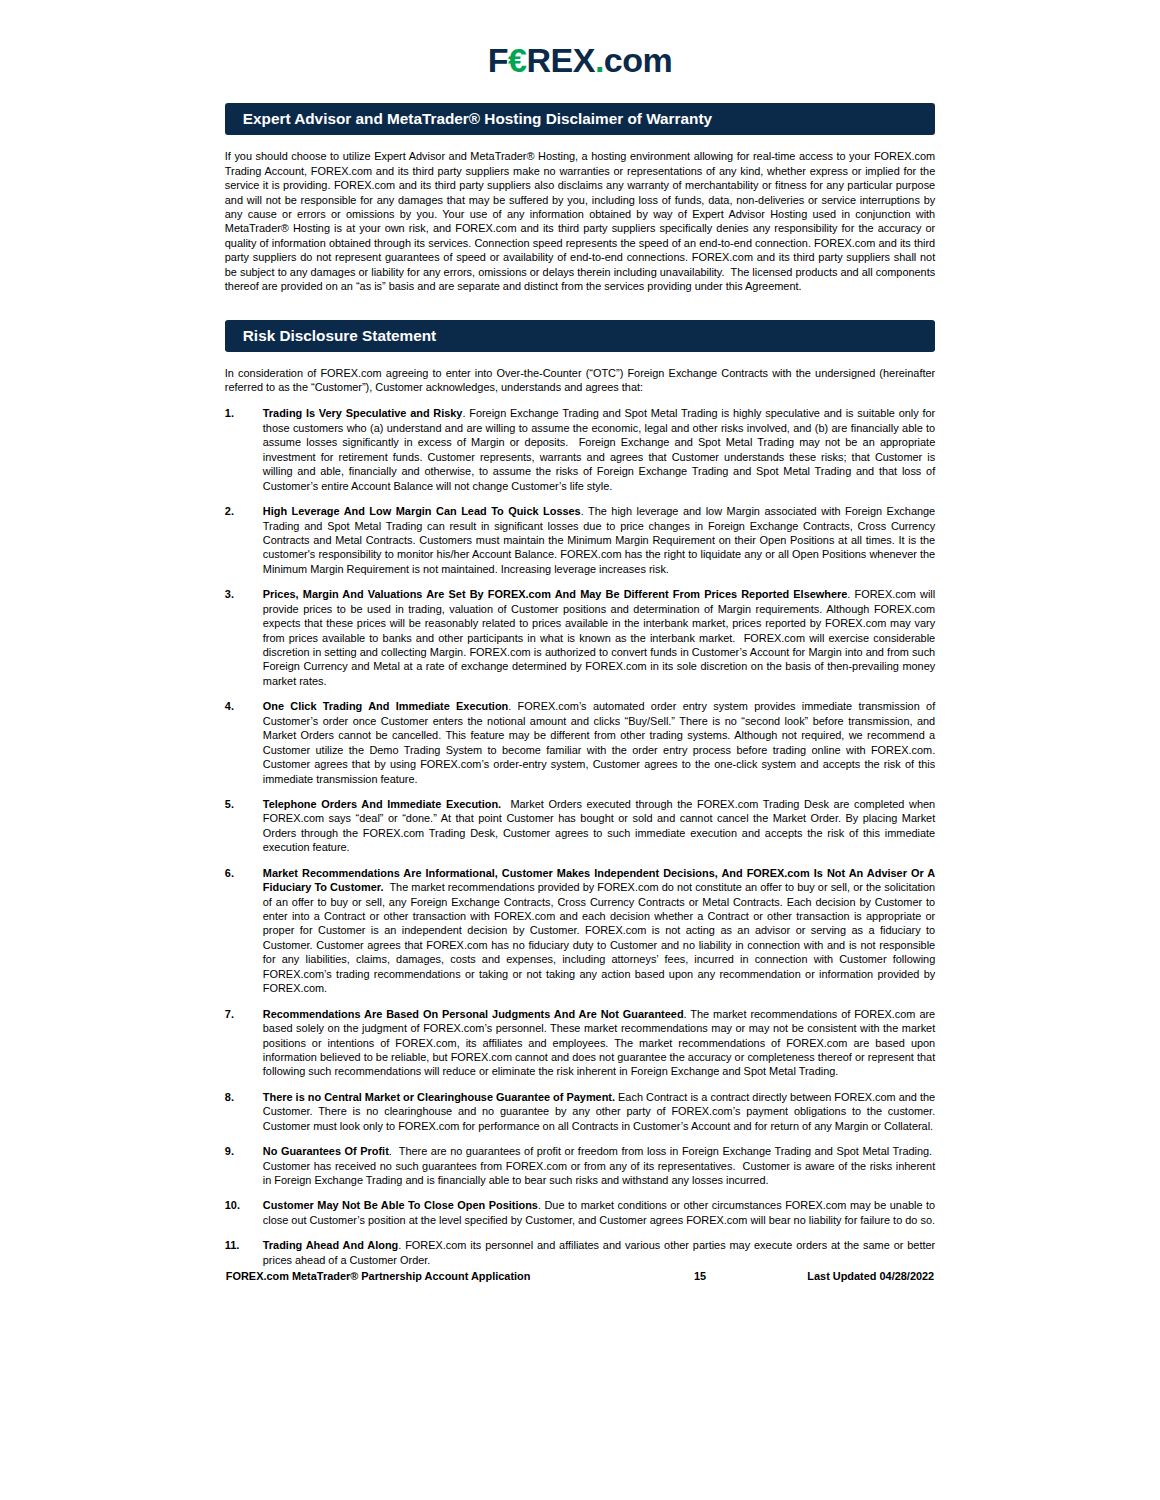F€REX. com
Expert Advisor and MetaTrader® Hosting Disclaimer of Warranty
If you should choose to utilize Expert Advisor and MetaTrader® Hosting, a hosting environment allowing for real-time access to your FOREX.com Trading Account, FOREX.com and its third party suppliers make no warranties or representations of any kind, whether express or implied for the service it is providing. FOREX.com and its third party suppliers also disclaims any warranty of merchantability or fitness for any particular purpose and will not be responsible for any damages that may be suffered by you, including loss of funds, data, non-deliveries or service interruptions by any cause or errors or omissions by you. Your use of any information obtained by way of Expert Advisor Hosting used in conjunction with MetaTrader® Hosting is at your own risk, and FOREX.com and its third party suppliers specifically denies any responsibility for the accuracy or quality of information obtained through its services. Connection speed represents the speed of an end-to-end connection. FOREX.com and its third party suppliers do not represent guarantees of speed or availability of end-to-end connections. FOREX.com and its third party suppliers shall not be subject to any damages or liability for any errors, omissions or delays therein including unavailability. The licensed products and all components thereof are provided on an “as is” basis and are separate and distinct from the services providing under this Agreement.
Risk Disclosure Statement
In consideration of FOREX.com agreeing to enter into Over-the-Counter (“OTC”) Foreign Exchange Contracts with the undersigned (hereinafter referred to as the “Customer”), Customer acknowledges, understands and agrees that:
Trading Is Very Speculative and Risky. Foreign Exchange Trading and Spot Metal Trading is highly speculative and is suitable only for those customers who (a) understand and are willing to assume the economic, legal and other risks involved, and (b) are financially able to assume losses significantly in excess of Margin or deposits. Foreign Exchange and Spot Metal Trading may not be an appropriate investment for retirement funds. Customer represents, warrants and agrees that Customer understands these risks; that Customer is willing and able, financially and otherwise, to assume the risks of Foreign Exchange Trading and Spot Metal Trading and that loss of Customer’s entire Account Balance will not change Customer’s life style.
High Leverage And Low Margin Can Lead To Quick Losses. The high leverage and low Margin associated with Foreign Exchange Trading and Spot Metal Trading can result in significant losses due to price changes in Foreign Exchange Contracts, Cross Currency Contracts and Metal Contracts. Customers must maintain the Minimum Margin Requirement on their Open Positions at all times. It is the customer's responsibility to monitor his/her Account Balance. FOREX.com has the right to liquidate any or all Open Positions whenever the Minimum Margin Requirement is not maintained. Increasing leverage increases risk.
Prices, Margin And Valuations Are Set By FOREX.com And May Be Different From Prices Reported Elsewhere. FOREX.com will provide prices to be used in trading, valuation of Customer positions and determination of Margin requirements. Although FOREX.com expects that these prices will be reasonably related to prices available in the interbank market, prices reported by FOREX.com may vary from prices available to banks and other participants in what is known as the interbank market. FOREX.com will exercise considerable discretion in setting and collecting Margin. FOREX.com is authorized to convert funds in Customer’s Account for Margin into and from such Foreign Currency and Metal at a rate of exchange determined by FOREX.com in its sole discretion on the basis of then-prevailing money market rates.
One Click Trading And Immediate Execution. FOREX.com’s automated order entry system provides immediate transmission of Customer’s order once Customer enters the notional amount and clicks “Buy/Sell.” There is no “second look” before transmission, and Market Orders cannot be cancelled. This feature may be different from other trading systems. Although not required, we recommend a Customer utilize the Demo Trading System to become familiar with the order entry process before trading online with FOREX.com. Customer agrees that by using FOREX.com’s order-entry system, Customer agrees to the one-click system and accepts the risk of this immediate transmission feature.
Telephone Orders And Immediate Execution. Market Orders executed through the FOREX.com Trading Desk are completed when FOREX.com says “deal” or “done.” At that point Customer has bought or sold and cannot cancel the Market Order. By placing Market Orders through the FOREX.com Trading Desk, Customer agrees to such immediate execution and accepts the risk of this immediate execution feature.
Market Recommendations Are Informational, Customer Makes Independent Decisions, And FOREX.com Is Not An Adviser Or A Fiduciary To Customer. The market recommendations provided by FOREX.com do not constitute an offer to buy or sell, or the solicitation of an offer to buy or sell, any Foreign Exchange Contracts, Cross Currency Contracts or Metal Contracts. Each decision by Customer to enter into a Contract or other transaction with FOREX.com and each decision whether a Contract or other transaction is appropriate or proper for Customer is an independent decision by Customer. FOREX.com is not acting as an advisor or serving as a fiduciary to Customer. Customer agrees that FOREX.com has no fiduciary duty to Customer and no liability in connection with and is not responsible for any liabilities, claims, damages, costs and expenses, including attorneys’ fees, incurred in connection with Customer following FOREX.com’s trading recommendations or taking or not taking any action based upon any recommendation or information provided by FOREX.com.
Recommendations Are Based On Personal Judgments And Are Not Guaranteed. The market recommendations of FOREX.com are based solely on the judgment of FOREX.com’s personnel. These market recommendations may or may not be consistent with the market positions or intentions of FOREX.com, its affiliates and employees. The market recommendations of FOREX.com are based upon information believed to be reliable, but FOREX.com cannot and does not guarantee the accuracy or completeness thereof or represent that following such recommendations will reduce or eliminate the risk inherent in Foreign Exchange and Spot Metal Trading.
There is no Central Market or Clearinghouse Guarantee of Payment. Each Contract is a contract directly between FOREX.com and the Customer. There is no clearinghouse and no guarantee by any other party of FOREX.com’s payment obligations to the customer. Customer must look only to FOREX.com for performance on all Contracts in Customer’s Account and for return of any Margin or Collateral.
No Guarantees Of Profit. There are no guarantees of profit or freedom from loss in Foreign Exchange Trading and Spot Metal Trading. Customer has received no such guarantees from FOREX.com or from any of its representatives. Customer is aware of the risks inherent in Foreign Exchange Trading and is financially able to bear such risks and withstand any losses incurred.
Customer May Not Be Able To Close Open Positions. Due to market conditions or other circumstances FOREX.com may be unable to close out Customer’s position at the level specified by Customer, and Customer agrees FOREX.com will bear no liability for failure to do so.
Trading Ahead And Along. FOREX.com its personnel and affiliates and various other parties may execute orders at the same or better prices ahead of a Customer Order.
| FOREX.com MetaTrader® Partnership Account Application | 15 | Last Updated 04/28/2022 |